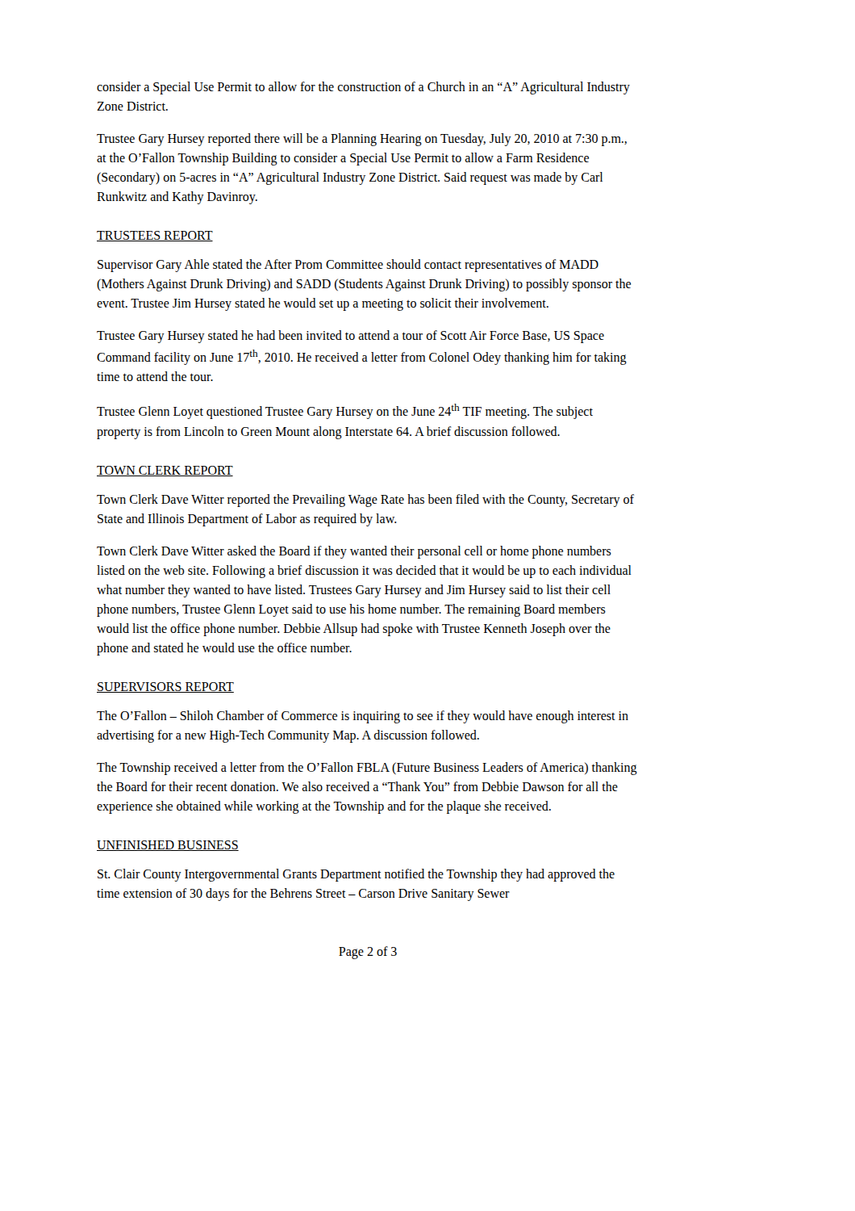consider a Special Use Permit to allow for the construction of a Church in an “A” Agricultural Industry Zone District.
Trustee Gary Hursey reported there will be a Planning Hearing on Tuesday, July 20, 2010 at 7:30 p.m., at the O’Fallon Township Building to consider a Special Use Permit to allow a Farm Residence (Secondary) on 5-acres in “A” Agricultural Industry Zone District. Said request was made by Carl Runkwitz and Kathy Davinroy.
TRUSTEES REPORT
Supervisor Gary Ahle stated the After Prom Committee should contact representatives of MADD (Mothers Against Drunk Driving) and SADD (Students Against Drunk Driving) to possibly sponsor the event. Trustee Jim Hursey stated he would set up a meeting to solicit their involvement.
Trustee Gary Hursey stated he had been invited to attend a tour of Scott Air Force Base, US Space Command facility on June 17th, 2010. He received a letter from Colonel Odey thanking him for taking time to attend the tour.
Trustee Glenn Loyet questioned Trustee Gary Hursey on the June 24th TIF meeting. The subject property is from Lincoln to Green Mount along Interstate 64. A brief discussion followed.
TOWN CLERK REPORT
Town Clerk Dave Witter reported the Prevailing Wage Rate has been filed with the County, Secretary of State and Illinois Department of Labor as required by law.
Town Clerk Dave Witter asked the Board if they wanted their personal cell or home phone numbers listed on the web site. Following a brief discussion it was decided that it would be up to each individual what number they wanted to have listed. Trustees Gary Hursey and Jim Hursey said to list their cell phone numbers, Trustee Glenn Loyet said to use his home number. The remaining Board members would list the office phone number. Debbie Allsup had spoke with Trustee Kenneth Joseph over the phone and stated he would use the office number.
SUPERVISORS REPORT
The O’Fallon – Shiloh Chamber of Commerce is inquiring to see if they would have enough interest in advertising for a new High-Tech Community Map. A discussion followed.
The Township received a letter from the O’Fallon FBLA (Future Business Leaders of America) thanking the Board for their recent donation. We also received a “Thank You” from Debbie Dawson for all the experience she obtained while working at the Township and for the plaque she received.
UNFINISHED BUSINESS
St. Clair County Intergovernmental Grants Department notified the Township they had approved the time extension of 30 days for the Behrens Street – Carson Drive Sanitary Sewer
Page 2 of 3